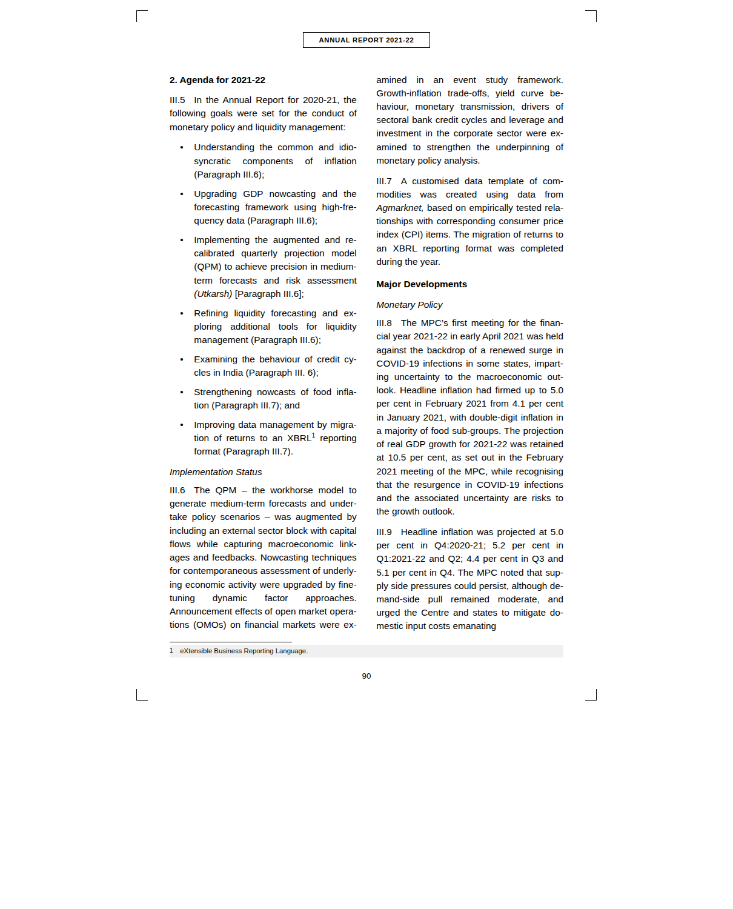ANNUAL REPORT 2021-22
2. Agenda for 2021-22
III.5 In the Annual Report for 2020-21, the following goals were set for the conduct of monetary policy and liquidity management:
Understanding the common and idiosyncratic components of inflation (Paragraph III.6);
Upgrading GDP nowcasting and the forecasting framework using high-frequency data (Paragraph III.6);
Implementing the augmented and recalibrated quarterly projection model (QPM) to achieve precision in medium-term forecasts and risk assessment (Utkarsh) [Paragraph III.6];
Refining liquidity forecasting and exploring additional tools for liquidity management (Paragraph III.6);
Examining the behaviour of credit cycles in India (Paragraph III. 6);
Strengthening nowcasts of food inflation (Paragraph III.7); and
Improving data management by migration of returns to an XBRL1 reporting format (Paragraph III.7).
Implementation Status
III.6 The QPM – the workhorse model to generate medium-term forecasts and undertake policy scenarios – was augmented by including an external sector block with capital flows while capturing macroeconomic linkages and feedbacks. Nowcasting techniques for contemporaneous assessment of underlying economic activity were upgraded by fine-tuning dynamic factor approaches. Announcement effects of open market operations (OMOs) on financial markets were examined in an event study framework. Growth-inflation trade-offs, yield curve behaviour, monetary transmission, drivers of sectoral bank credit cycles and leverage and investment in the corporate sector were examined to strengthen the underpinning of monetary policy analysis.
III.7 A customised data template of commodities was created using data from Agmarknet, based on empirically tested relationships with corresponding consumer price index (CPI) items. The migration of returns to an XBRL reporting format was completed during the year.
Major Developments
Monetary Policy
III.8 The MPC’s first meeting for the financial year 2021-22 in early April 2021 was held against the backdrop of a renewed surge in COVID-19 infections in some states, imparting uncertainty to the macroeconomic outlook. Headline inflation had firmed up to 5.0 per cent in February 2021 from 4.1 per cent in January 2021, with double-digit inflation in a majority of food sub-groups. The projection of real GDP growth for 2021-22 was retained at 10.5 per cent, as set out in the February 2021 meeting of the MPC, while recognising that the resurgence in COVID-19 infections and the associated uncertainty are risks to the growth outlook.
III.9 Headline inflation was projected at 5.0 per cent in Q4:2020-21; 5.2 per cent in Q1:2021-22 and Q2; 4.4 per cent in Q3 and 5.1 per cent in Q4. The MPC noted that supply side pressures could persist, although demand-side pull remained moderate, and urged the Centre and states to mitigate domestic input costs emanating
1eXtensible Business Reporting Language.
90